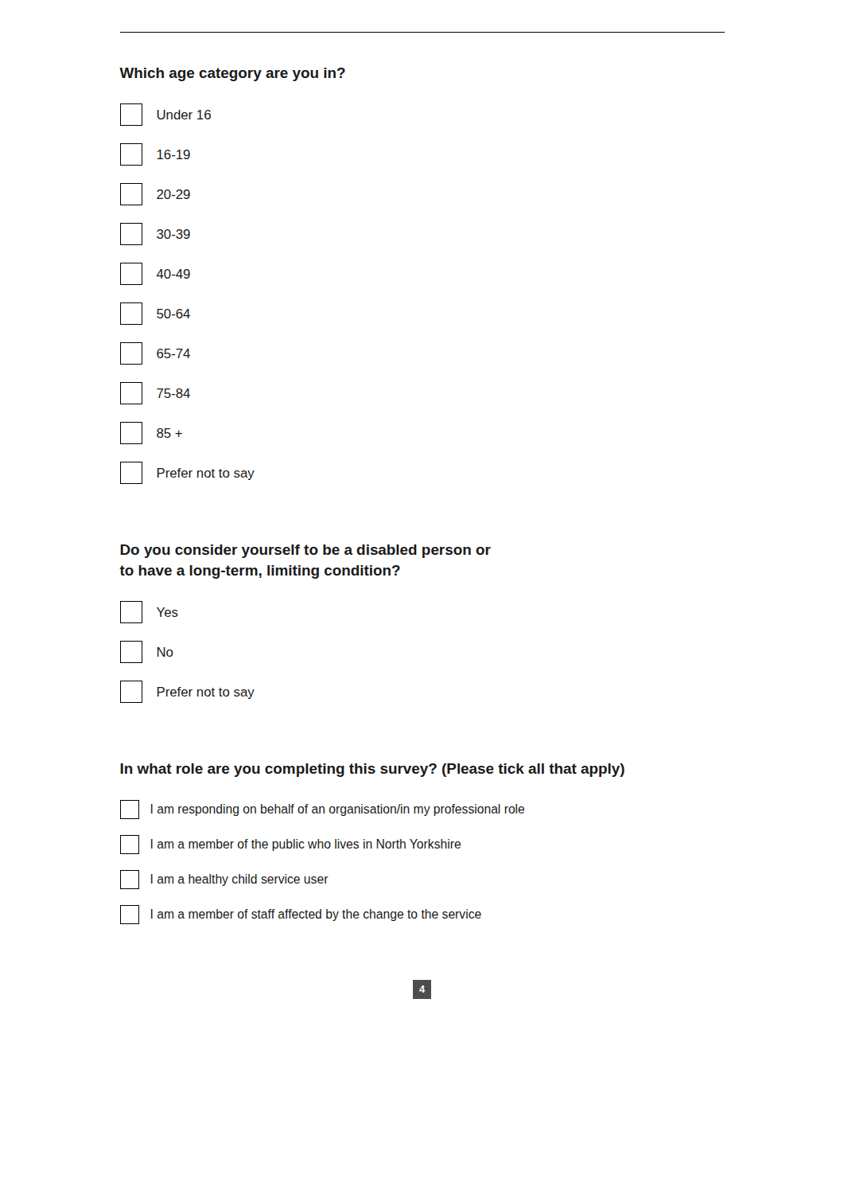Which age category are you in?
Under 16
16-19
20-29
30-39
40-49
50-64
65-74
75-84
85 +
Prefer not to say
Do you consider yourself to be a disabled person or
to have a long-term, limiting condition?
Yes
No
Prefer not to say
In what role are you completing this survey? (Please tick all that apply)
I am responding on behalf of an organisation/in my professional role
I am a member of the public who lives in North Yorkshire
I am a healthy child service user
I am a member of staff affected by the change to the service
4